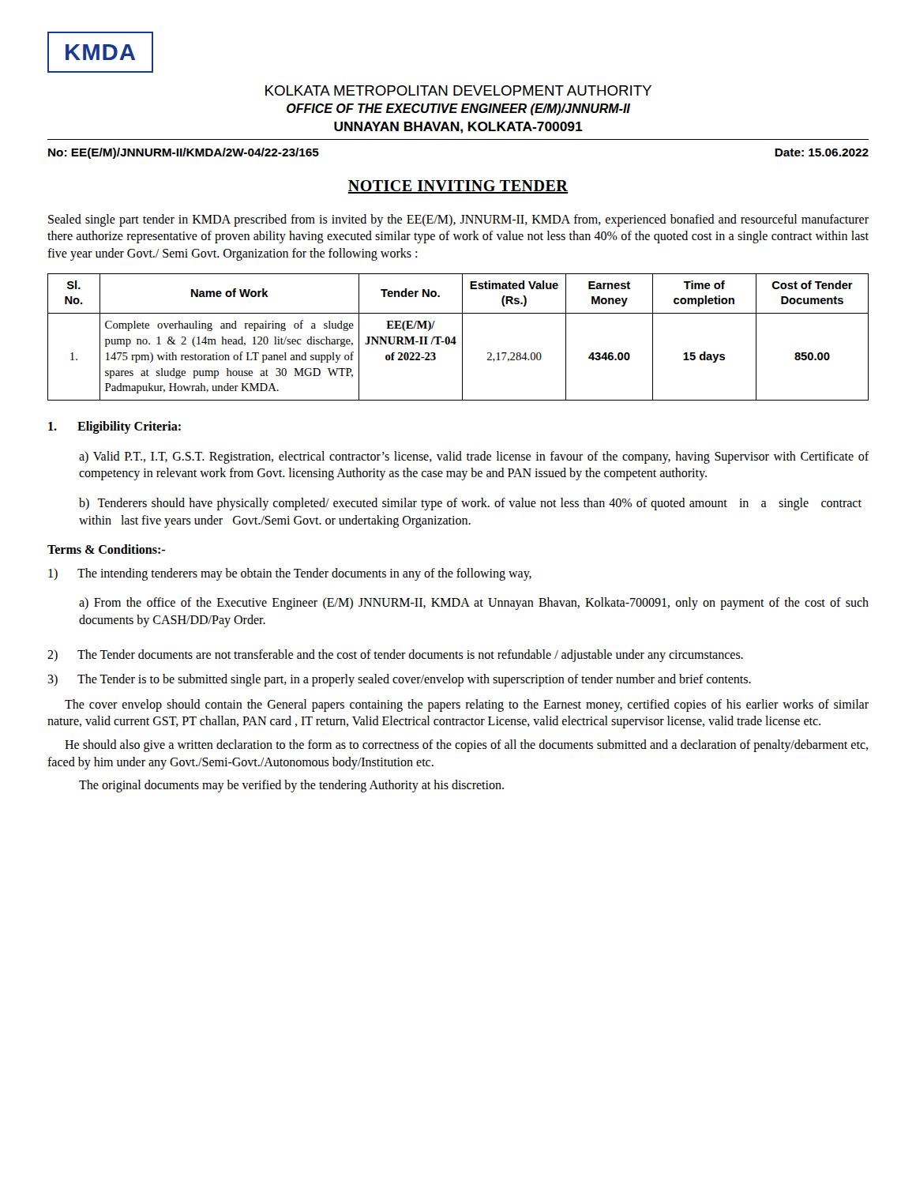KMDA
KOLKATA METROPOLITAN DEVELOPMENT AUTHORITY
OFFICE OF THE EXECUTIVE ENGINEER (E/M)/JNNURM-II
UNNAYAN BHAVAN, KOLKATA-700091
No: EE(E/M)/JNNURM-II/KMDA/2W-04/22-23/165 Date: 15.06.2022
NOTICE INVITING TENDER
Sealed single part tender in KMDA prescribed from is invited by the EE(E/M), JNNURM-II, KMDA from, experienced bonafied and resourceful manufacturer there authorize representative of proven ability having executed similar type of work of value not less than 40% of the quoted cost in a single contract within last five year under Govt./ Semi Govt. Organization for the following works :
| Sl. No. | Name of Work | Tender No. | Estimated Value (Rs.) | Earnest Money | Time of completion | Cost of Tender Documents |
| --- | --- | --- | --- | --- | --- | --- |
| 1. | Complete overhauling and repairing of a sludge pump no. 1 & 2 (14m head, 120 lit/sec discharge, 1475 rpm) with restoration of LT panel and supply of spares at sludge pump house at 30 MGD WTP, Padmapukur, Howrah, under KMDA. | EE(E/M)/ JNNURM-II /T-04 of 2022-23 | 2,17,284.00 | 4346.00 | 15 days | 850.00 |
1.
Eligibility Criteria:
a) Valid P.T., I.T, G.S.T. Registration, electrical contractor’s license, valid trade license in favour of the company, having Supervisor with Certificate of competency in relevant work from Govt. licensing Authority as the case may be and PAN issued by the competent authority.
b) Tenderers should have physically completed/ executed similar type of work. of value not less than 40% of quoted amount in a single contract within last five years under Govt./Semi Govt. or undertaking Organization.
Terms & Conditions:-
1) The intending tenderers may be obtain the Tender documents in any of the following way,
a) From the office of the Executive Engineer (E/M) JNNURM-II, KMDA at Unnayan Bhavan, Kolkata-700091, only on payment of the cost of such documents by CASH/DD/Pay Order.
2) The Tender documents are not transferable and the cost of tender documents is not refundable / adjustable under any circumstances.
3) The Tender is to be submitted single part, in a properly sealed cover/envelop with superscription of tender number and brief contents.
The cover envelop should contain the General papers containing the papers relating to the Earnest money, certified copies of his earlier works of similar nature, valid current GST, PT challan, PAN card , IT return, Valid Electrical contractor License, valid electrical supervisor license, valid trade license etc.
He should also give a written declaration to the form as to correctness of the copies of all the documents submitted and a declaration of penalty/debarment etc, faced by him under any Govt./Semi-Govt./Autonomous body/Institution etc.
The original documents may be verified by the tendering Authority at his discretion.